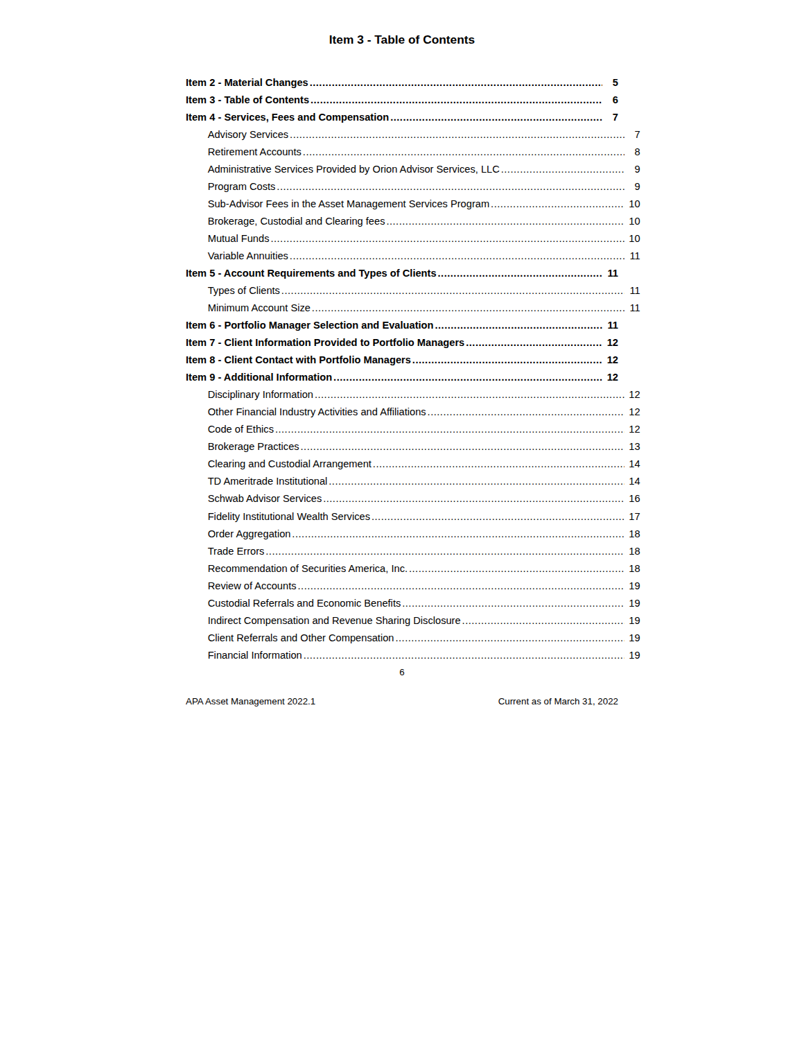Item 3 - Table of Contents
Item 2 - Material Changes ................................................................................................................. 5
Item 3 - Table of Contents ................................................................................................................ 6
Item 4 - Services, Fees and Compensation ......................................................................................... 7
Advisory Services ................................................................................................................................. 7
Retirement Accounts ............................................................................................................................. 8
Administrative Services Provided by Orion Advisor Services, LLC ....................................................... 9
Program Costs ....................................................................................................................................... 9
Sub-Advisor Fees in the Asset Management Services Program ....................................................... 10
Brokerage, Custodial and Clearing fees ........................................................................................... 10
Mutual Funds ......................................................................................................................................... 10
Variable Annuities ................................................................................................................................. 11
Item 5 - Account Requirements and Types of Clients ....................................................................... 11
Types of Clients ..................................................................................................................................... 11
Minimum Account Size ......................................................................................................................... 11
Item 6 - Portfolio Manager Selection and Evaluation ....................................................................... 11
Item 7 - Client Information Provided to Portfolio Managers ............................................................. 12
Item 8 - Client Contact with Portfolio Managers ............................................................................... 12
Item 9 - Additional Information ......................................................................................................... 12
Disciplinary Information ......................................................................................................................... 12
Other Financial Industry Activities and Affiliations ........................................................................... 12
Code of Ethics ....................................................................................................................................... 12
Brokerage Practices ............................................................................................................................. 13
Clearing and Custodial Arrangement ............................................................................................... 14
TD Ameritrade Institutional ..................................................................................................................... 14
Schwab Advisor Services ....................................................................................................................... 16
Fidelity Institutional Wealth Services ............................................................................................... 17
Order Aggregation ................................................................................................................................. 18
Trade Errors ........................................................................................................................................... 18
Recommendation of Securities America, Inc. ................................................................................... 18
Review of Accounts ............................................................................................................................. 19
Custodial Referrals and Economic Benefits ....................................................................................... 19
Indirect Compensation and Revenue Sharing Disclosure ............................................................... 19
Client Referrals and Other Compensation ........................................................................................... 19
Financial Information ............................................................................................................................. 19
6
APA Asset Management 2022.1 Current as of March 31, 2022